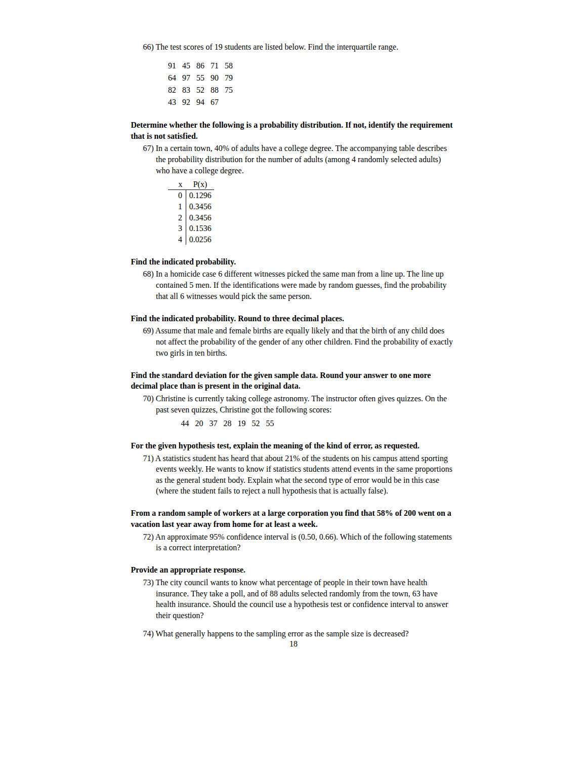66) The test scores of 19 students are listed below. Find the interquartile range.
91 45 86 71 58 64 97 55 90 79 82 83 52 88 75 43 92 94 67
Determine whether the following is a probability distribution. If not, identify the requirement that is not satisfied.
67) In a certain town, 40% of adults have a college degree. The accompanying table describes the probability distribution for the number of adults (among 4 randomly selected adults) who have a college degree.
| x | P(x) |
| 0 | 0.1296 |
| 1 | 0.3456 |
| 2 | 0.3456 |
| 3 | 0.1536 |
| 4 | 0.0256 |
Find the indicated probability.
68) In a homicide case 6 different witnesses picked the same man from a line up. The line up contained 5 men. If the identifications were made by random guesses, find the probability that all 6 witnesses would pick the same person.
Find the indicated probability. Round to three decimal places.
69) Assume that male and female births are equally likely and that the birth of any child does not affect the probability of the gender of any other children. Find the probability of exactly two girls in ten births.
Find the standard deviation for the given sample data. Round your answer to one more decimal place than is present in the original data.
70) Christine is currently taking college astronomy. The instructor often gives quizzes. On the past seven quizzes, Christine got the following scores:
44 20 37 28 19 52 55
For the given hypothesis test, explain the meaning of the kind of error, as requested.
71) A statistics student has heard that about 21% of the students on his campus attend sporting events weekly. He wants to know if statistics students attend events in the same proportions as the general student body. Explain what the second type of error would be in this case (where the student fails to reject a null hypothesis that is actually false).
From a random sample of workers at a large corporation you find that 58% of 200 went on a vacation last year away from home for at least a week.
72) An approximate 95% confidence interval is (0.50, 0.66). Which of the following statements is a correct interpretation?
Provide an appropriate response.
73) The city council wants to know what percentage of people in their town have health insurance. They take a poll, and of 88 adults selected randomly from the town, 63 have health insurance. Should the council use a hypothesis test or confidence interval to answer their question?
74) What generally happens to the sampling error as the sample size is decreased?
18